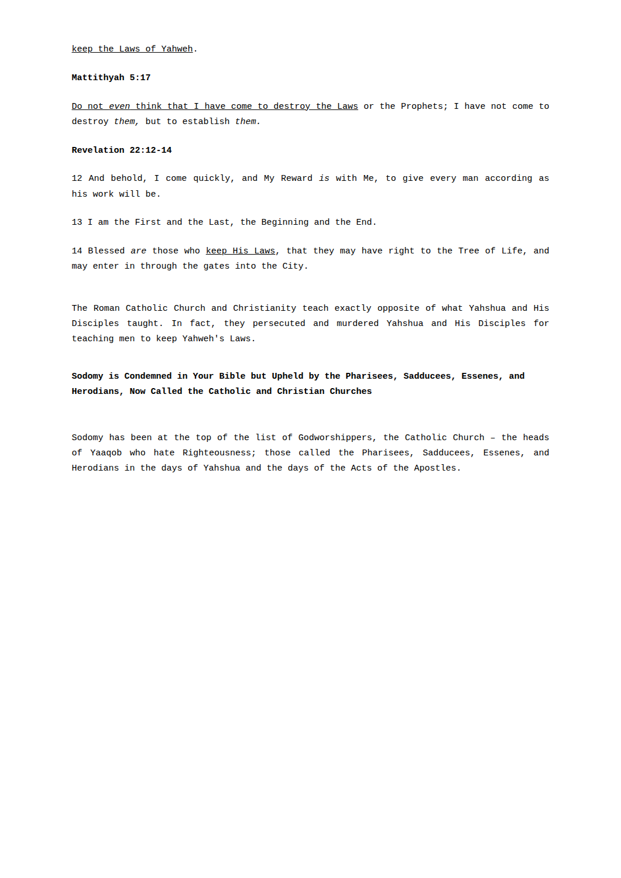keep the Laws of Yahweh.
Mattithyah 5:17
Do not even think that I have come to destroy the Laws or the Prophets; I have not come to destroy them, but to establish them.
Revelation 22:12-14
12 And behold, I come quickly, and My Reward is with Me, to give every man according as his work will be.
13 I am the First and the Last, the Beginning and the End.
14 Blessed are those who keep His Laws, that they may have right to the Tree of Life, and may enter in through the gates into the City.
The Roman Catholic Church and Christianity teach exactly opposite of what Yahshua and His Disciples taught. In fact, they persecuted and murdered Yahshua and His Disciples for teaching men to keep Yahweh's Laws.
Sodomy is Condemned in Your Bible but Upheld by the Pharisees, Sadducees, Essenes, and Herodians, Now Called the Catholic and Christian Churches
Sodomy has been at the top of the list of Godworshippers, the Catholic Church – the heads of Yaaqob who hate Righteousness; those called the Pharisees, Sadducees, Essenes, and Herodians in the days of Yahshua and the days of the Acts of the Apostles.